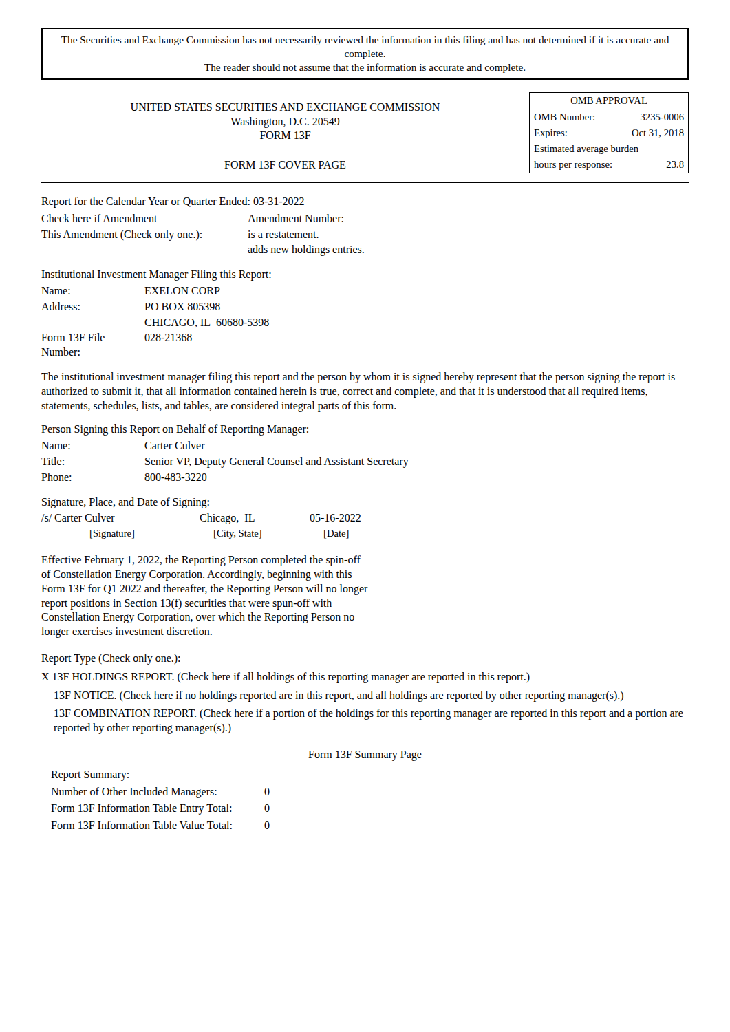The Securities and Exchange Commission has not necessarily reviewed the information in this filing and has not determined if it is accurate and complete.
The reader should not assume that the information is accurate and complete.
OMB APPROVAL
| OMB Number: | 3235-0006 |
| Expires: | Oct 31, 2018 |
| Estimated average burden |
| hours per response: | 23.8 |
UNITED STATES SECURITIES AND EXCHANGE COMMISSION
Washington, D.C. 20549
FORM 13F
FORM 13F COVER PAGE
| Report for the Calendar Year or Quarter Ended: 03-31-2022 |
| Check here if Amendment | Amendment Number: |
| This Amendment (Check only one.): | is a restatement. |
| | adds new holdings entries. |
Institutional Investment Manager Filing this Report:
| Name: | EXELON CORP |
| Address: | PO BOX 805398 |
| | CHICAGO, IL 60680-5398 |
| Form 13F File Number: | 028-21368 |
The institutional investment manager filing this report and the person by whom it is signed hereby represent that the person signing the report is authorized to submit it, that all information contained herein is true, correct and complete, and that it is understood that all required items, statements, schedules, lists, and tables, are considered integral parts of this form.
Person Signing this Report on Behalf of Reporting Manager:
| Name: | Carter Culver |
| Title: | Senior VP, Deputy General Counsel and Assistant Secretary |
| Phone: | 800-483-3220 |
Signature, Place, and Date of Signing:
| /s/ Carter Culver | Chicago, IL | 05-16-2022 |
| [Signature] | [City, State] | [Date] |
Effective February 1, 2022, the Reporting Person completed the spin-off of Constellation Energy Corporation. Accordingly, beginning with this Form 13F for Q1 2022 and thereafter, the Reporting Person will no longer report positions in Section 13(f) securities that were spun-off with Constellation Energy Corporation, over which the Reporting Person no longer exercises investment discretion.
Report Type (Check only one.):
X 13F HOLDINGS REPORT. (Check here if all holdings of this reporting manager are reported in this report.)
13F NOTICE. (Check here if no holdings reported are in this report, and all holdings are reported by other reporting manager(s).)
13F COMBINATION REPORT. (Check here if a portion of the holdings for this reporting manager are reported in this report and a portion are reported by other reporting manager(s).)
Form 13F Summary Page
| Report Summary: | |
| Number of Other Included Managers: | 0 |
| Form 13F Information Table Entry Total: | 0 |
| Form 13F Information Table Value Total: | 0 |